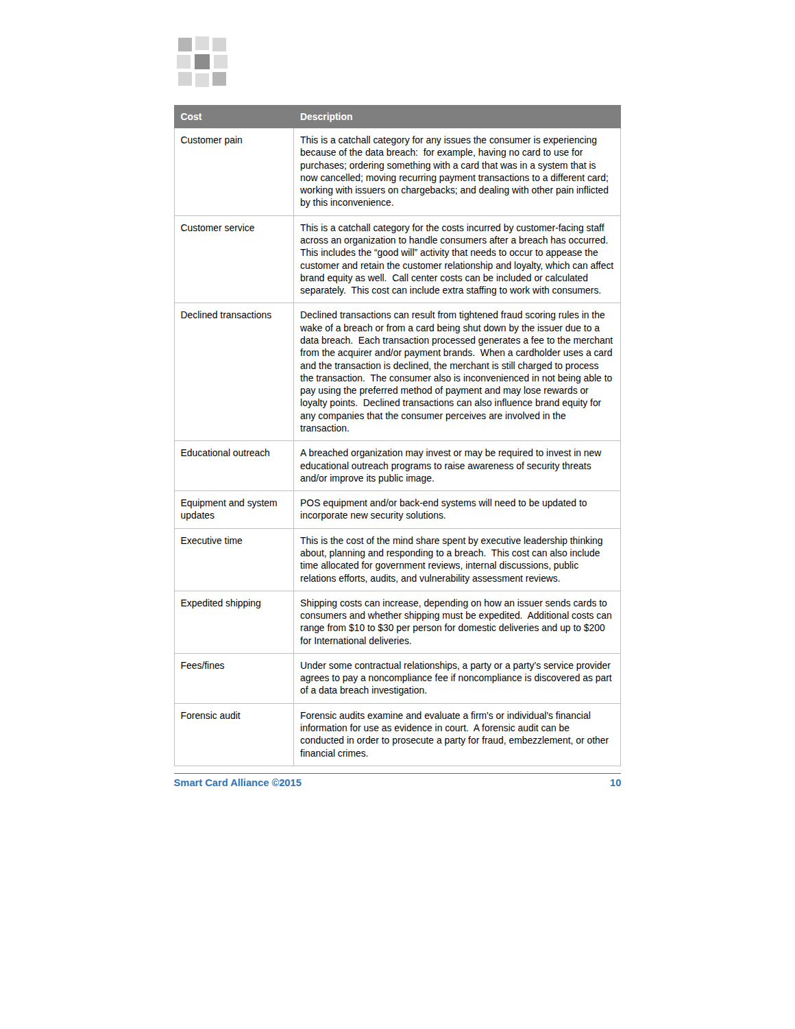| Cost | Description |
| --- | --- |
| Customer pain | This is a catchall category for any issues the consumer is experiencing because of the data breach: for example, having no card to use for purchases; ordering something with a card that was in a system that is now cancelled; moving recurring payment transactions to a different card; working with issuers on chargebacks; and dealing with other pain inflicted by this inconvenience. |
| Customer service | This is a catchall category for the costs incurred by customer-facing staff across an organization to handle consumers after a breach has occurred. This includes the “good will” activity that needs to occur to appease the customer and retain the customer relationship and loyalty, which can affect brand equity as well. Call center costs can be included or calculated separately. This cost can include extra staffing to work with consumers. |
| Declined transactions | Declined transactions can result from tightened fraud scoring rules in the wake of a breach or from a card being shut down by the issuer due to a data breach. Each transaction processed generates a fee to the merchant from the acquirer and/or payment brands. When a cardholder uses a card and the transaction is declined, the merchant is still charged to process the transaction. The consumer also is inconvenienced in not being able to pay using the preferred method of payment and may lose rewards or loyalty points. Declined transactions can also influence brand equity for any companies that the consumer perceives are involved in the transaction. |
| Educational outreach | A breached organization may invest or may be required to invest in new educational outreach programs to raise awareness of security threats and/or improve its public image. |
| Equipment and system updates | POS equipment and/or back-end systems will need to be updated to incorporate new security solutions. |
| Executive time | This is the cost of the mind share spent by executive leadership thinking about, planning and responding to a breach. This cost can also include time allocated for government reviews, internal discussions, public relations efforts, audits, and vulnerability assessment reviews. |
| Expedited shipping | Shipping costs can increase, depending on how an issuer sends cards to consumers and whether shipping must be expedited. Additional costs can range from $10 to $30 per person for domestic deliveries and up to $200 for International deliveries. |
| Fees/fines | Under some contractual relationships, a party or a party’s service provider agrees to pay a noncompliance fee if noncompliance is discovered as part of a data breach investigation. |
| Forensic audit | Forensic audits examine and evaluate a firm's or individual's financial information for use as evidence in court. A forensic audit can be conducted in order to prosecute a party for fraud, embezzlement, or other financial crimes. |
Smart Card Alliance ©2015 10